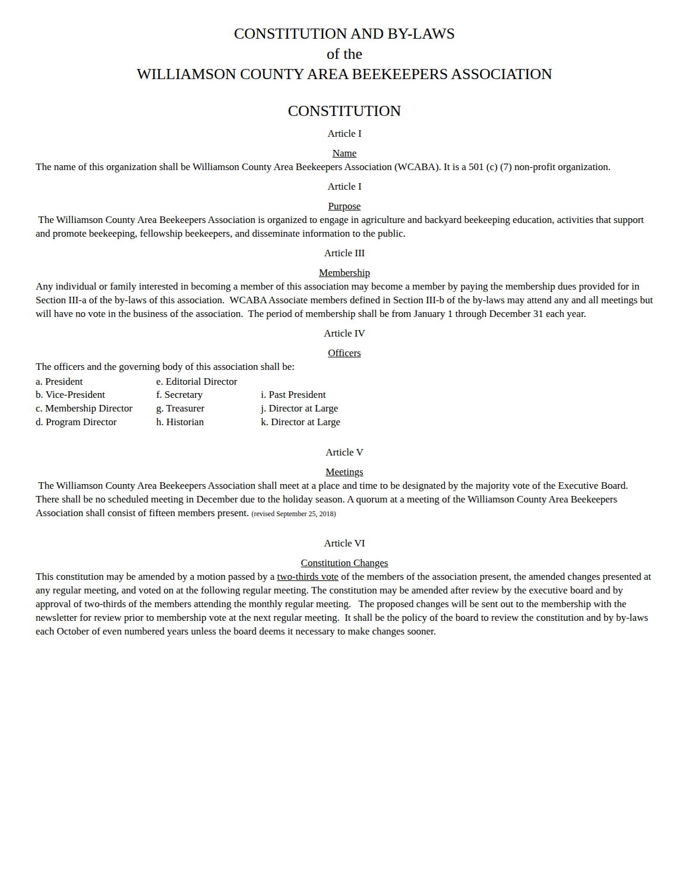CONSTITUTION AND BY-LAWSof the WILLIAMSON COUNTY AREA BEEKEEPERS ASSOCIATION
CONSTITUTION
Article I
Name
The name of this organization shall be Williamson County Area Beekeepers Association (WCABA). It is a 501 (c) (7) non-profit organization.
Article I
Purpose
The Williamson County Area Beekeepers Association is organized to engage in agriculture and backyard beekeeping education, activities that support and promote beekeeping, fellowship beekeepers, and disseminate information to the public.
Article III
Membership
Any individual or family interested in becoming a member of this association may become a member by paying the membership dues provided for in Section III-a of the by-laws of this association. WCABA Associate members defined in Section III-b of the by-laws may attend any and all meetings but will have no vote in the business of the association. The period of membership shall be from January 1 through December 31 each year.
Article IV
Officers
The officers and the governing body of this association shall be:
| a. President | e. Editorial Director | |
| b. Vice-President | f. Secretary | i. Past President |
| c. Membership Director | g. Treasurer | j. Director at Large |
| d. Program Director | h. Historian | k. Director at Large |
Article V
Meetings
The Williamson County Area Beekeepers Association shall meet at a place and time to be designated by the majority vote of the Executive Board. There shall be no scheduled meeting in December due to the holiday season. A quorum at a meeting of the Williamson County Area Beekeepers
Association shall consist of fifteen members present. (revised September 25, 2018)
Article VI
Constitution Changes
This constitution may be amended by a motion passed by a two-thirds vote of the members of the association present, the amended changes presented at any regular meeting, and voted on at the following regular meeting. The constitution may be amended after review by the executive board and by approval of two-thirds of the members attending the monthly regular meeting. The proposed changes will be sent out to the membership with the newsletter for review prior to membership vote at the next regular meeting. It shall be the policy of the board to review the constitution and by by-laws each October of even numbered years unless the board deems it necessary to make changes sooner.